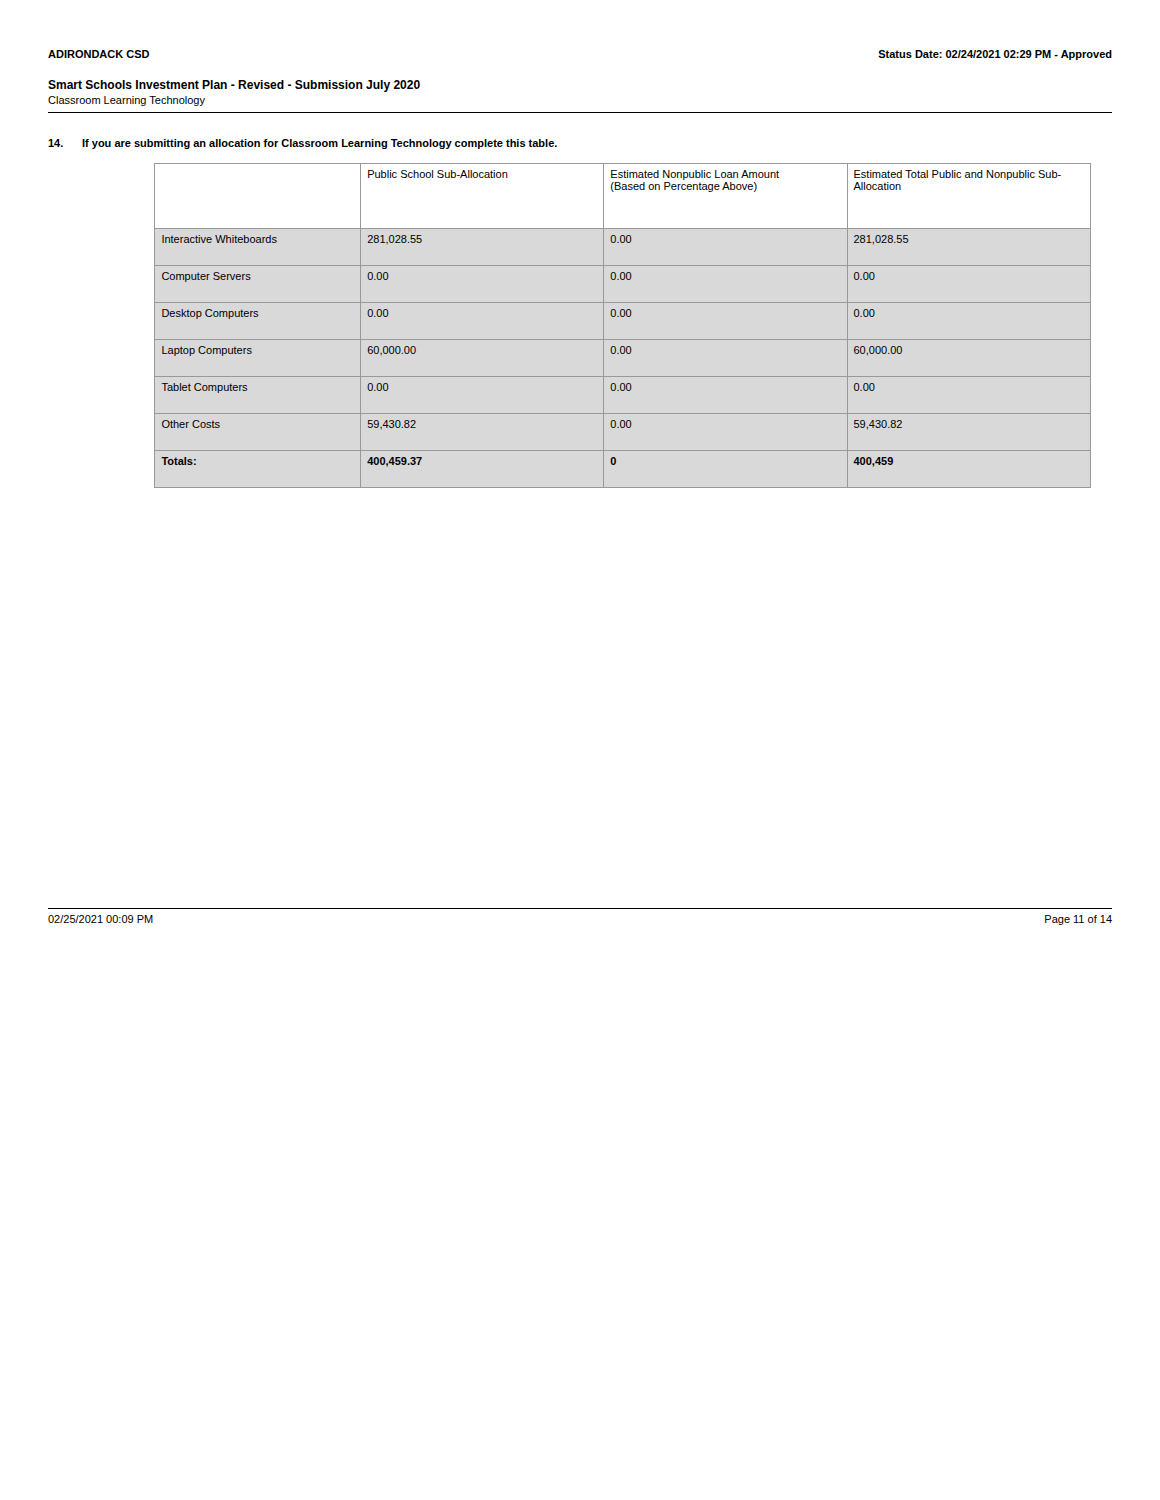ADIRONDACK CSD Status Date: 02/24/2021 02:29 PM - Approved
Smart Schools Investment Plan - Revised - Submission July 2020
Classroom Learning Technology
14. If you are submitting an allocation for Classroom Learning Technology complete this table.
| | Public School Sub-Allocation | Estimated Nonpublic Loan Amount (Based on Percentage Above) | Estimated Total Public and Nonpublic Sub-Allocation |
| --- | --- | --- | --- |
| Interactive Whiteboards | 281,028.55 | 0.00 | 281,028.55 |
| Computer Servers | 0.00 | 0.00 | 0.00 |
| Desktop Computers | 0.00 | 0.00 | 0.00 |
| Laptop Computers | 60,000.00 | 0.00 | 60,000.00 |
| Tablet Computers | 0.00 | 0.00 | 0.00 |
| Other Costs | 59,430.82 | 0.00 | 59,430.82 |
| Totals: | 400,459.37 | 0 | 400,459 |
02/25/2021 00:09 PM Page 11 of 14